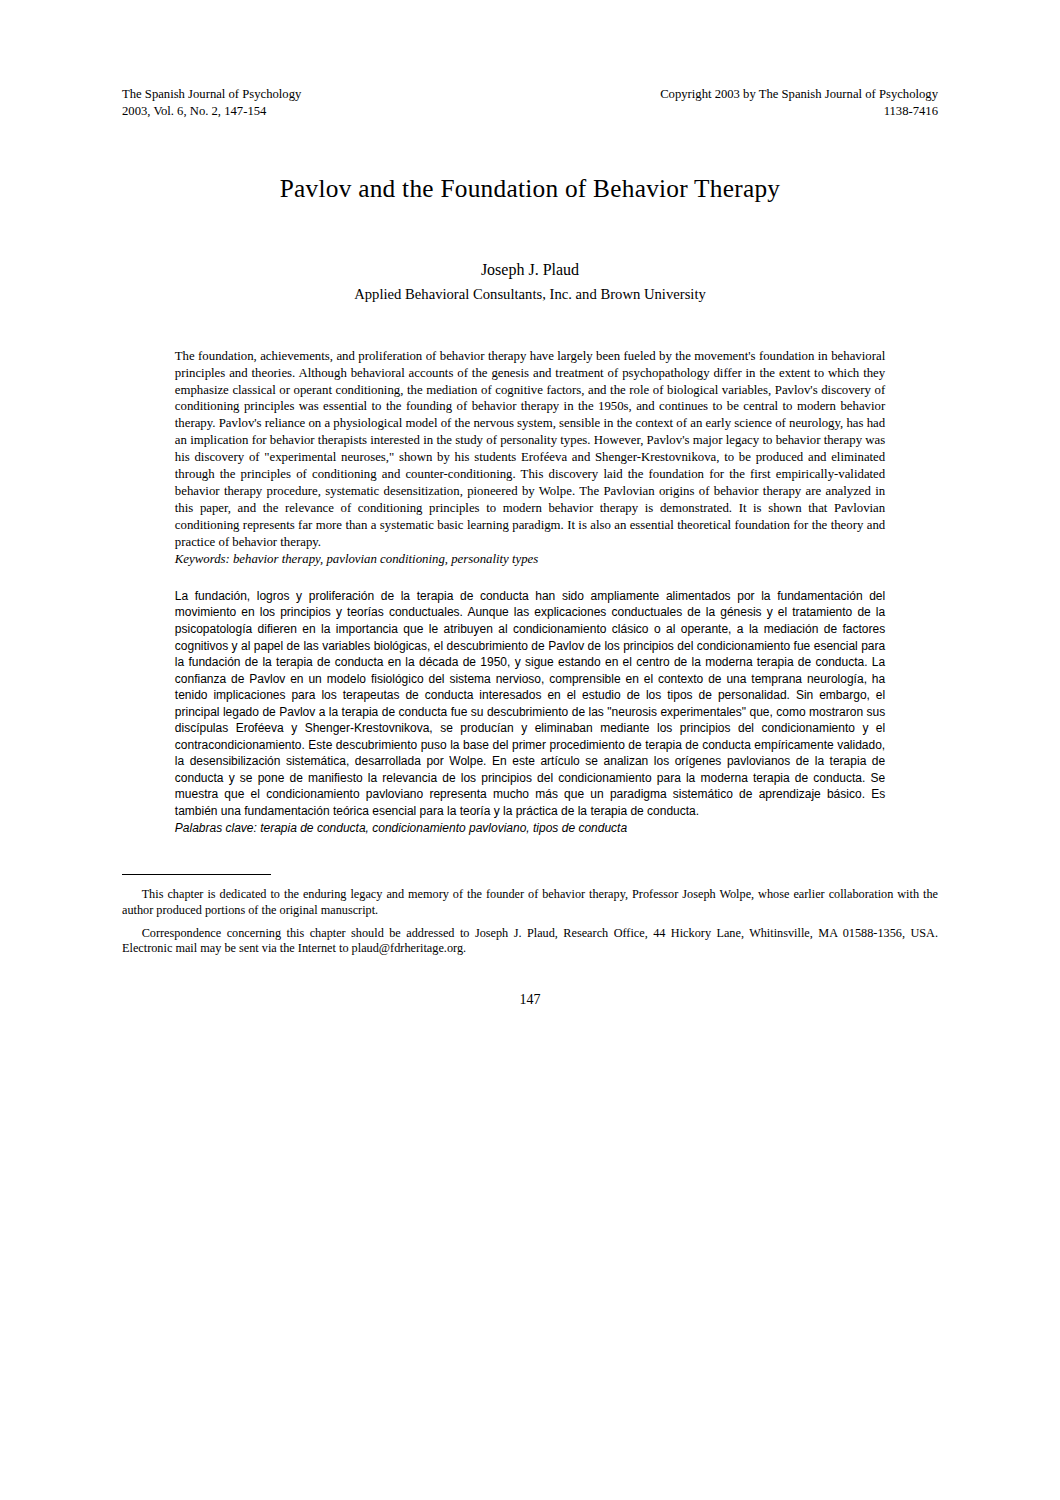The Spanish Journal of Psychology
2003, Vol. 6, No. 2, 147-154
Copyright 2003 by The Spanish Journal of Psychology
1138-7416
Pavlov and the Foundation of Behavior Therapy
Joseph J. Plaud
Applied Behavioral Consultants, Inc. and Brown University
The foundation, achievements, and proliferation of behavior therapy have largely been fueled by the movement's foundation in behavioral principles and theories. Although behavioral accounts of the genesis and treatment of psychopathology differ in the extent to which they emphasize classical or operant conditioning, the mediation of cognitive factors, and the role of biological variables, Pavlov's discovery of conditioning principles was essential to the founding of behavior therapy in the 1950s, and continues to be central to modern behavior therapy. Pavlov's reliance on a physiological model of the nervous system, sensible in the context of an early science of neurology, has had an implication for behavior therapists interested in the study of personality types. However, Pavlov's major legacy to behavior therapy was his discovery of "experimental neuroses," shown by his students Eroféeva and Shenger-Krestovnikova, to be produced and eliminated through the principles of conditioning and counter-conditioning. This discovery laid the foundation for the first empirically-validated behavior therapy procedure, systematic desensitization, pioneered by Wolpe. The Pavlovian origins of behavior therapy are analyzed in this paper, and the relevance of conditioning principles to modern behavior therapy is demonstrated. It is shown that Pavlovian conditioning represents far more than a systematic basic learning paradigm. It is also an essential theoretical foundation for the theory and practice of behavior therapy.
Keywords: behavior therapy, pavlovian conditioning, personality types
La fundación, logros y proliferación de la terapia de conducta han sido ampliamente alimentados por la fundamentación del movimiento en los principios y teorías conductuales. Aunque las explicaciones conductuales de la génesis y el tratamiento de la psicopatología difieren en la importancia que le atribuyen al condicionamiento clásico o al operante, a la mediación de factores cognitivos y al papel de las variables biológicas, el descubrimiento de Pavlov de los principios del condicionamiento fue esencial para la fundación de la terapia de conducta en la década de 1950, y sigue estando en el centro de la moderna terapia de conducta. La confianza de Pavlov en un modelo fisiológico del sistema nervioso, comprensible en el contexto de una temprana neurología, ha tenido implicaciones para los terapeutas de conducta interesados en el estudio de los tipos de personalidad. Sin embargo, el principal legado de Pavlov a la terapia de conducta fue su descubrimiento de las "neurosis experimentales" que, como mostraron sus discípulas Eroféeva y Shenger-Krestovnikova, se producían y eliminaban mediante los principios del condicionamiento y el contracondicionamiento. Este descubrimiento puso la base del primer procedimiento de terapia de conducta empíricamente validado, la desensibilización sistemática, desarrollada por Wolpe. En este artículo se analizan los orígenes pavlovianos de la terapia de conducta y se pone de manifiesto la relevancia de los principios del condicionamiento para la moderna terapia de conducta. Se muestra que el condicionamiento pavloviano representa mucho más que un paradigma sistemático de aprendizaje básico. Es también una fundamentación teórica esencial para la teoría y la práctica de la terapia de conducta.
Palabras clave: terapia de conducta, condicionamiento pavloviano, tipos de conducta
This chapter is dedicated to the enduring legacy and memory of the founder of behavior therapy, Professor Joseph Wolpe, whose earlier collaboration with the author produced portions of the original manuscript.
Correspondence concerning this chapter should be addressed to Joseph J. Plaud, Research Office, 44 Hickory Lane, Whitinsville, MA 01588-1356, USA. Electronic mail may be sent via the Internet to plaud@fdrheritage.org.
147